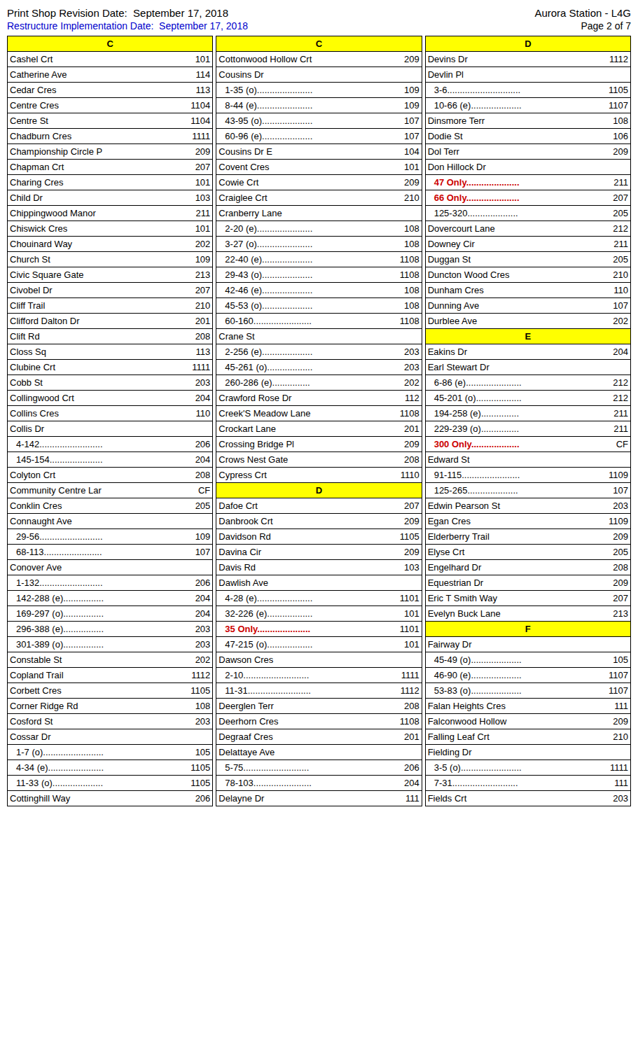Print Shop Revision Date: September 17, 2018
Aurora Station - L4G
Restructure Implementation Date: September 17, 2018
Page 2 of 7
| C |
| Cashel Crt | 101 |
| Catherine Ave | 114 |
| Cedar Cres | 113 |
| Centre Cres | 1104 |
| Centre St | 1104 |
| Chadburn Cres | 1111 |
| Championship Circle P | 209 |
| Chapman Crt | 207 |
| Charing Cres | 101 |
| Child Dr | 103 |
| Chippingwood Manor | 211 |
| Chiswick Cres | 101 |
| Chouinard Way | 202 |
| Church St | 109 |
| Civic Square Gate | 213 |
| Civobel Dr | 207 |
| Cliff Trail | 210 |
| Clifford Dalton Dr | 201 |
| Clift Rd | 208 |
| Closs Sq | 113 |
| Clubine Crt | 1111 |
| Cobb St | 203 |
| Collingwood Crt | 204 |
| Collins Cres | 110 |
| Collis Dr | |
| 4-142 ......................... | 206 |
| 145-154 ..................... | 204 |
| Colyton Crt | 208 |
| Community Centre Lar | CF |
| Conklin Cres | 205 |
| Connaught Ave | |
| 29-56 ......................... | 109 |
| 68-113 ....................... | 107 |
| Conover Ave | |
| 1-132 ......................... | 206 |
| 142-288 (e) ................ | 204 |
| 169-297 (o) ................ | 204 |
| 296-388 (e) ................ | 203 |
| 301-389 (o) ................ | 203 |
| Constable St | 202 |
| Copland Trail | 1112 |
| Corbett Cres | 1105 |
| Corner Ridge Rd | 108 |
| Cosford St | 203 |
| Cossar Dr | |
| 1-7 (o) ........................ | 105 |
| 4-34 (e) ...................... | 1105 |
| 11-33 (o) .................... | 1105 |
| Cottinghill Way | 206 |
| C |
| Cottonwood Hollow Crt | 209 |
| Cousins Dr | |
| 1-35 (o) ...................... | 109 |
| 8-44 (e) ...................... | 109 |
| 43-95 (o) .................... | 107 |
| 60-96 (e) .................... | 107 |
| Cousins Dr E | 104 |
| Covent Cres | 101 |
| Cowie Crt | 209 |
| Craiglee Crt | 210 |
| Cranberry Lane | |
| 2-20 (e) ...................... | 108 |
| 3-27 (o) ...................... | 108 |
| 22-40 (e) .................... | 1108 |
| 29-43 (o) .................... | 1108 |
| 42-46 (e) .................... | 108 |
| 45-53 (o) .................... | 108 |
| 60-160 ....................... | 1108 |
| Crane St | |
| 2-256 (e) .................... | 203 |
| 45-261 (o) .................. | 203 |
| 260-286 (e) ............... | 202 |
| Crawford Rose Dr | 112 |
| Creek'S Meadow Lane | 1108 |
| Crockart Lane | 201 |
| Crossing Bridge Pl | 209 |
| Crows Nest Gate | 208 |
| Cypress Crt | 1110 |
| D |
| Dafoe Crt | 207 |
| Danbrook Crt | 209 |
| Davidson Rd | 1105 |
| Davina Cir | 209 |
| Davis Rd | 103 |
| Dawlish Ave | |
| 4-28 (e) ...................... | 1101 |
| 32-226 (e) .................. | 101 |
| 35 Only ..................... | 1101 |
| 47-215 (o) .................. | 101 |
| Dawson Cres | |
| 2-10 .......................... | 1111 |
| 11-31 ......................... | 1112 |
| Deerglen Terr | 208 |
| Deerhorn Cres | 1108 |
| Degraaf Cres | 201 |
| Delattaye Ave | |
| 5-75 .......................... | 206 |
| 78-103 ....................... | 204 |
| Delayne Dr | 111 |
| D |
| Devins Dr | 1112 |
| Devlin Pl | |
| 3-6 ............................. | 1105 |
| 10-66 (e) .................... | 1107 |
| Dinsmore Terr | 108 |
| Dodie St | 106 |
| Dol Terr | 209 |
| Don Hillock Dr | |
| 47 Only ..................... | 211 |
| 66 Only ..................... | 207 |
| 125-320 .................... | 205 |
| Dovercourt Lane | 212 |
| Downey Cir | 211 |
| Duggan St | 205 |
| Duncton Wood Cres | 210 |
| Dunham Cres | 110 |
| Dunning Ave | 107 |
| Durblee Ave | 202 |
| E |
| Eakins Dr | 204 |
| Earl Stewart Dr | |
| 6-86 (e) ...................... | 212 |
| 45-201 (o) .................. | 212 |
| 194-258 (e) ............... | 211 |
| 229-239 (o) ............... | 211 |
| 300 Only ................... | CF |
| Edward St | |
| 91-115 ....................... | 1109 |
| 125-265 .................... | 107 |
| Edwin Pearson St | 203 |
| Egan Cres | 1109 |
| Elderberry Trail | 209 |
| Elyse Crt | 205 |
| Engelhard Dr | 208 |
| Equestrian Dr | 209 |
| Eric T Smith Way | 207 |
| Evelyn Buck Lane | 213 |
| F |
| Fairway Dr | |
| 45-49 (o) .................... | 105 |
| 46-90 (e) .................... | 1107 |
| 53-83 (o) .................... | 1107 |
| Falan Heights Cres | 111 |
| Falconwood Hollow | 209 |
| Falling Leaf Crt | 210 |
| Fielding Dr | |
| 3-5 (o) ........................ | 1111 |
| 7-31 .......................... | 111 |
| Fields Crt | 203 |